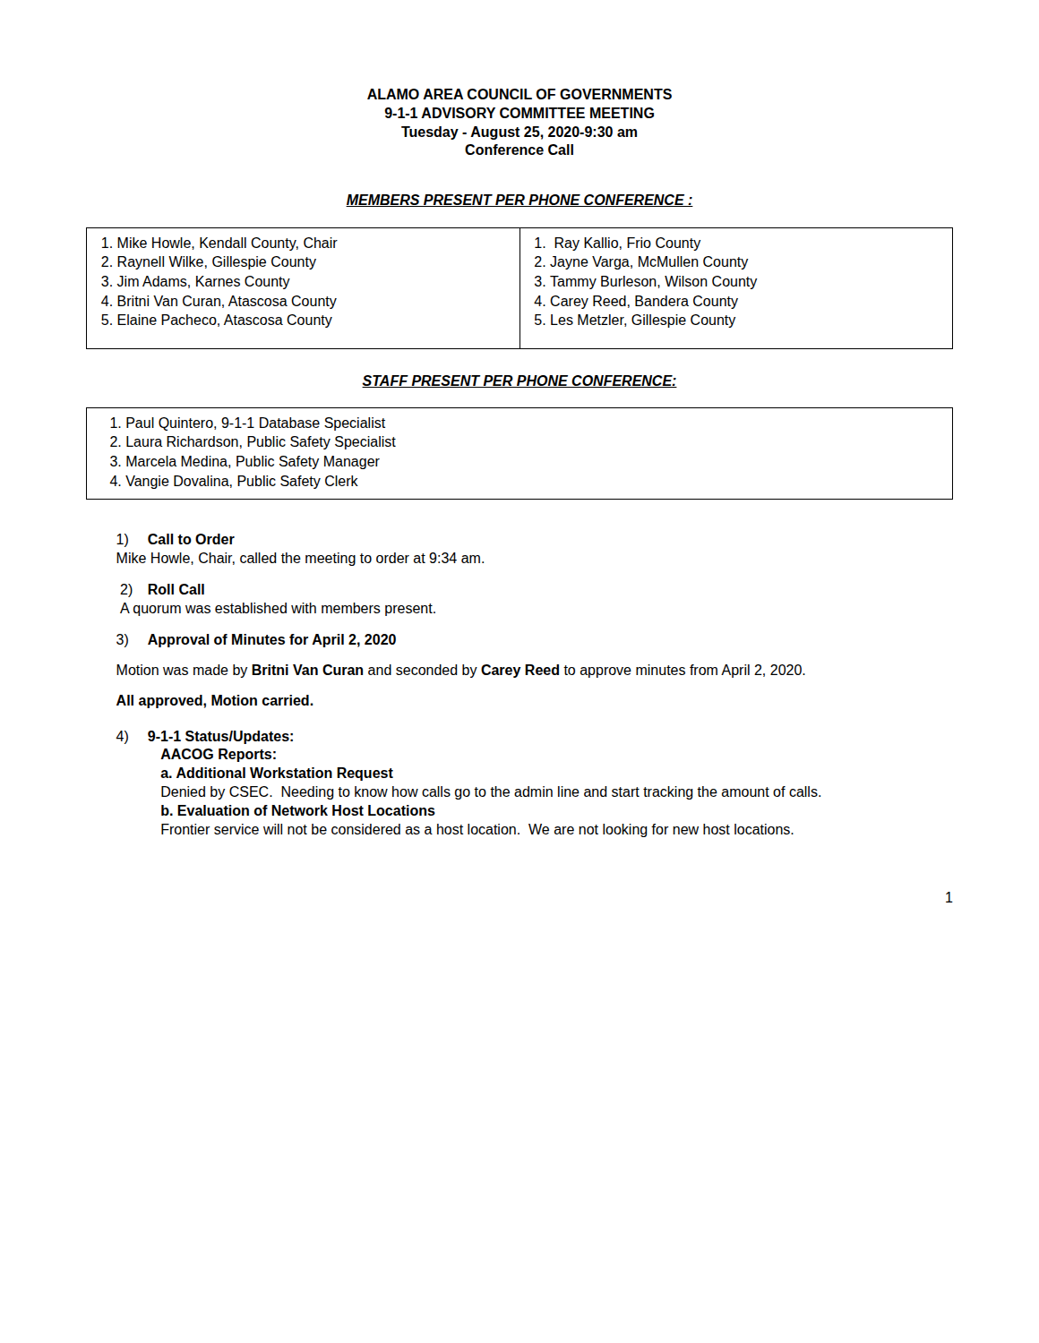ALAMO AREA COUNCIL OF GOVERNMENTS
9-1-1 ADVISORY COMMITTEE MEETING
Tuesday - August 25, 2020-9:30 am
Conference Call
MEMBERS PRESENT PER PHONE CONFERENCE :
| Mike Howle, Kendall County, Chair Raynell Wilke, Gillespie County Jim Adams, Karnes County Britni Van Curan, Atascosa County Elaine Pacheco, Atascosa County | Ray Kallio, Frio County Jayne Varga, McMullen County Tammy Burleson, Wilson County Carey Reed, Bandera County Les Metzler, Gillespie County |
STAFF PRESENT PER PHONE CONFERENCE:
| Paul Quintero, 9-1-1 Database Specialist Laura Richardson, Public Safety Specialist Marcela Medina, Public Safety Manager Vangie Dovalina, Public Safety Clerk |
1) Call to Order
Mike Howle, Chair, called the meeting to order at 9:34 am.
2) Roll Call
A quorum was established with members present.
3) Approval of Minutes for April 2, 2020
Motion was made by Britni Van Curan and seconded by Carey Reed to approve minutes from April 2, 2020.
All approved, Motion carried.
4) 9-1-1 Status/Updates:
AACOG Reports:
a. Additional Workstation Request
Denied by CSEC. Needing to know how calls go to the admin line and start tracking the amount of calls.
b. Evaluation of Network Host Locations
Frontier service will not be considered as a host location. We are not looking for new host locations.
1